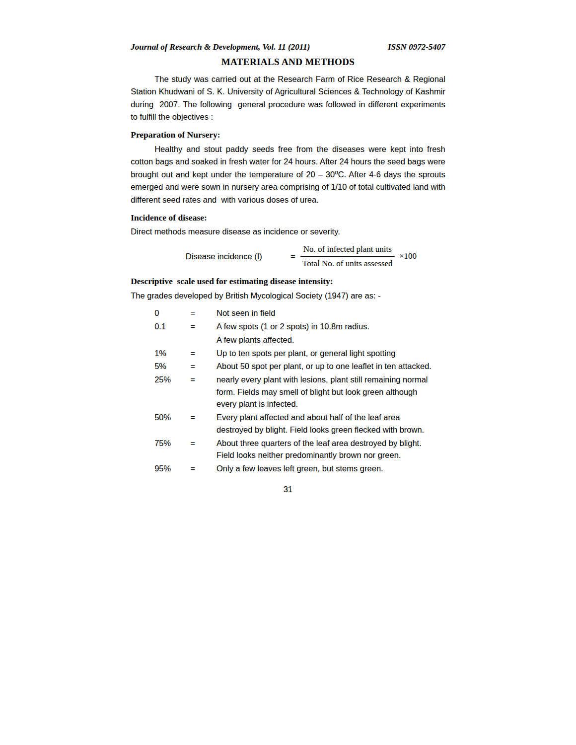Journal of Research & Development, Vol. 11 (2011) ISSN 0972-5407
MATERIALS AND METHODS
The study was carried out at the Research Farm of Rice Research & Regional Station Khudwani of S. K. University of Agricultural Sciences & Technology of Kashmir during 2007. The following general procedure was followed in different experiments to fulfill the objectives :
Preparation of Nursery:
Healthy and stout paddy seeds free from the diseases were kept into fresh cotton bags and soaked in fresh water for 24 hours. After 24 hours the seed bags were brought out and kept under the temperature of 20 – 30oC. After 4-6 days the sprouts emerged and were sown in nursery area comprising of 1/10 of total cultivated land with different seed rates and with various doses of urea.
Incidence of disease:
Direct methods measure disease as incidence or severity.
Disease incidence (I) = No. of infected plant units Total No. of units assessed ×100
Descriptive scale used for estimating disease intensity:
The grades developed by British Mycological Society (1947) are as: -
| 0 | = | Not seen in field |
| 0.1 | = | A few spots (1 or 2 spots) in 10.8m radius. |
| | | A few plants affected. |
| 1% | = | Up to ten spots per plant, or general light spotting |
| 5% | = | About 50 spot per plant, or up to one leaflet in ten attacked. |
| 25% | = | nearly every plant with lesions, plant still remaining normal form. Fields may smell of blight but look green although every plant is infected. |
| 50% | = | Every plant affected and about half of the leaf area destroyed by blight. Field looks green flecked with brown. |
| 75% | = | About three quarters of the leaf area destroyed by blight. Field looks neither predominantly brown nor green. |
| 95% | = | Only a few leaves left green, but stems green. |
31